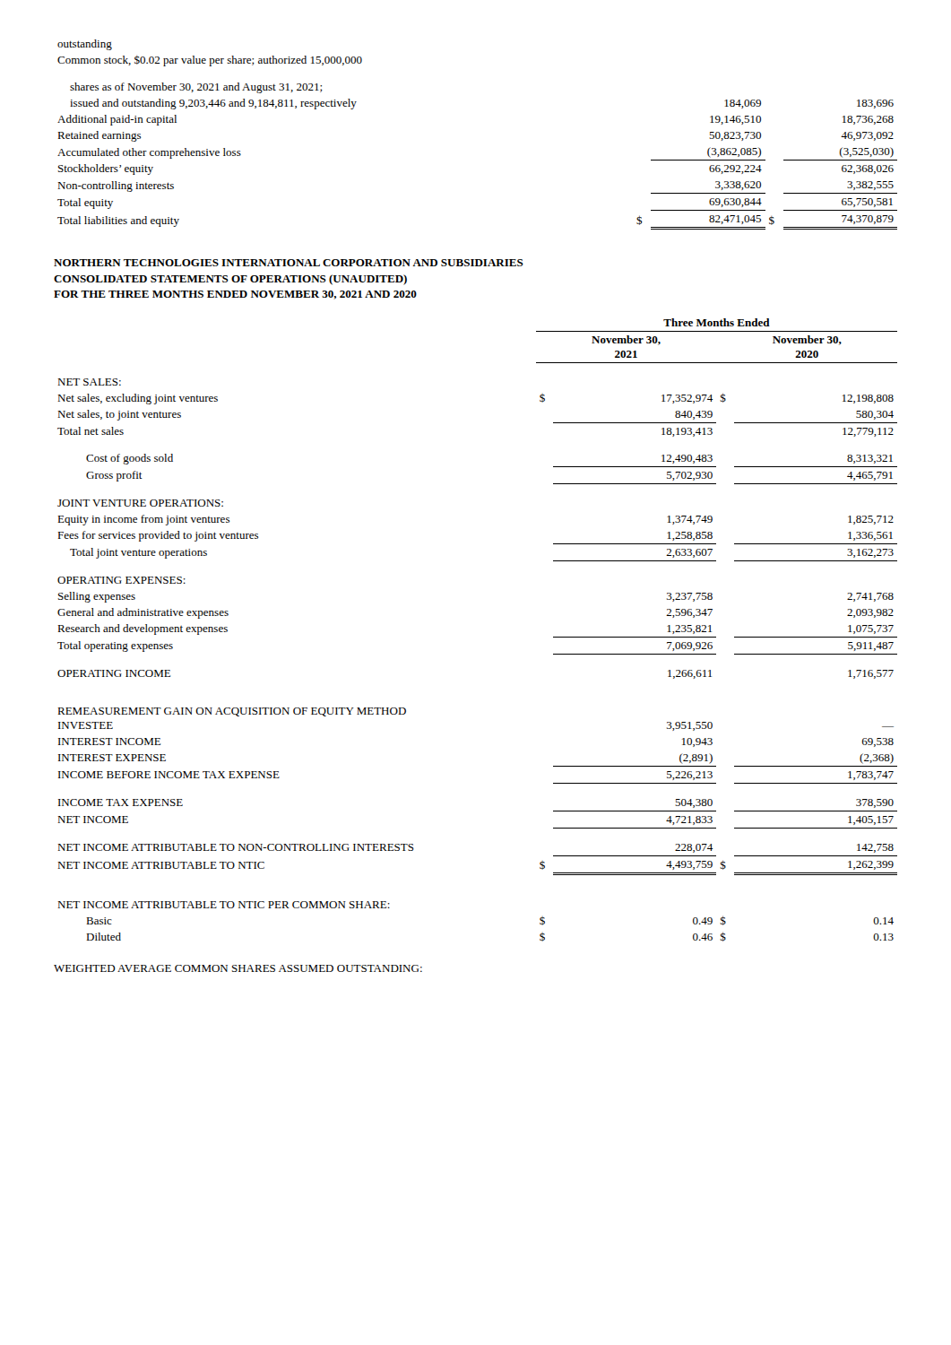| outstanding | | | | |
| Common stock, $0.02 par value per share; authorized 15,000,000 | | | | |
| shares as of November 30, 2021 and August 31, 2021; | | | | |
| issued and outstanding 9,203,446 and 9,184,811, respectively | | 184,069 | | 183,696 |
| Additional paid-in capital | | 19,146,510 | | 18,736,268 |
| Retained earnings | | 50,823,730 | | 46,973,092 |
| Accumulated other comprehensive loss | | (3,862,085) | | (3,525,030) |
| Stockholders’ equity | | 66,292,224 | | 62,368,026 |
| Non-controlling interests | | 3,338,620 | | 3,382,555 |
| Total equity | | 69,630,844 | | 65,750,581 |
| Total liabilities and equity | $ | 82,471,045 | $ | 74,370,879 |
NORTHERN TECHNOLOGIES INTERNATIONAL CORPORATION AND SUBSIDIARIES
CONSOLIDATED STATEMENTS OF OPERATIONS (UNAUDITED)
FOR THE THREE MONTHS ENDED NOVEMBER 30, 2021 AND 2020
| | Three Months Ended |
| | November 30, 2021 | November 30, 2020 |
| NET SALES: | | | | |
| Net sales, excluding joint ventures | $ | 17,352,974 | $ | 12,198,808 |
| Net sales, to joint ventures | | 840,439 | | 580,304 |
| Total net sales | | 18,193,413 | | 12,779,112 |
| Cost of goods sold | | 12,490,483 | | 8,313,321 |
| Gross profit | | 5,702,930 | | 4,465,791 |
| JOINT VENTURE OPERATIONS: | | | | |
| Equity in income from joint ventures | | 1,374,749 | | 1,825,712 |
| Fees for services provided to joint ventures | | 1,258,858 | | 1,336,561 |
| Total joint venture operations | | 2,633,607 | | 3,162,273 |
| OPERATING EXPENSES: | | | | |
| Selling expenses | | 3,237,758 | | 2,741,768 |
| General and administrative expenses | | 2,596,347 | | 2,093,982 |
| Research and development expenses | | 1,235,821 | | 1,075,737 |
| Total operating expenses | | 7,069,926 | | 5,911,487 |
| OPERATING INCOME | | 1,266,611 | | 1,716,577 |
| REMEASUREMENT GAIN ON ACQUISITION OF EQUITY METHOD INVESTEE | | 3,951,550 | | — |
| INTEREST INCOME | | 10,943 | | 69,538 |
| INTEREST EXPENSE | | (2,891) | | (2,368) |
| INCOME BEFORE INCOME TAX EXPENSE | | 5,226,213 | | 1,783,747 |
| INCOME TAX EXPENSE | | 504,380 | | 378,590 |
| NET INCOME | | 4,721,833 | | 1,405,157 |
| NET INCOME ATTRIBUTABLE TO NON-CONTROLLING INTERESTS | | 228,074 | | 142,758 |
| NET INCOME ATTRIBUTABLE TO NTIC | $ | 4,493,759 | $ | 1,262,399 |
| NET INCOME ATTRIBUTABLE TO NTIC PER COMMON SHARE: | | | | |
| Basic | $ | 0.49 | $ | 0.14 |
| Diluted | $ | 0.46 | $ | 0.13 |
WEIGHTED AVERAGE COMMON SHARES ASSUMED OUTSTANDING: